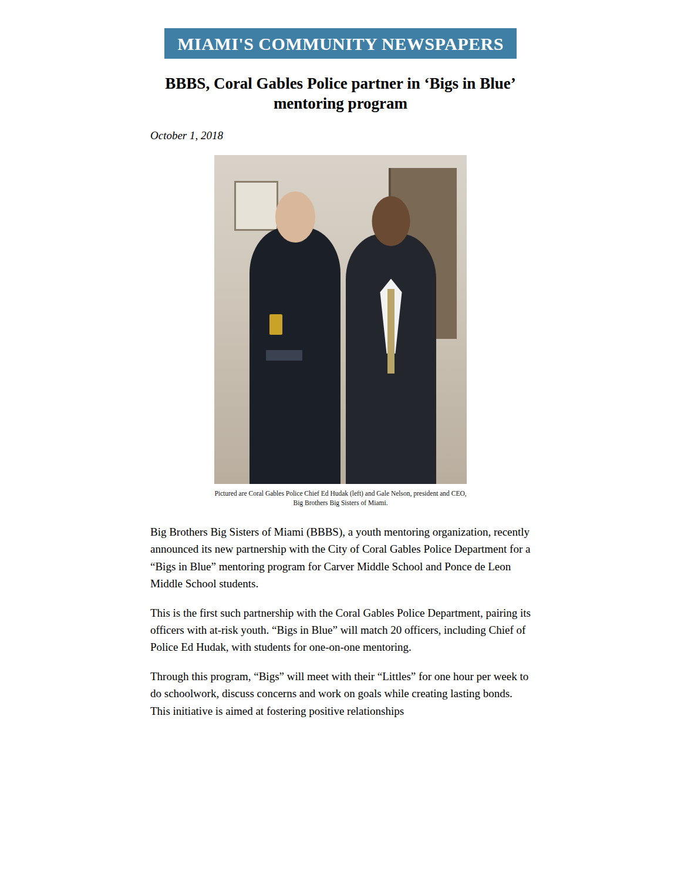MIAMI'S COMMUNITY NEWSPAPERS
BBBS, Coral Gables Police partner in ‘Bigs in Blue’ mentoring program
October 1, 2018
Pictured are Coral Gables Police Chief Ed Hudak (left) and Gale Nelson, president and CEO,
Big Brothers Big Sisters of Miami.
Big Brothers Big Sisters of Miami (BBBS), a youth mentoring organization, recently announced its new partnership with the City of Coral Gables Police Department for a “Bigs in Blue” mentoring program for Carver Middle School and Ponce de Leon Middle School students.
This is the first such partnership with the Coral Gables Police Department, pairing its officers with at-risk youth. “Bigs in Blue” will match 20 officers, including Chief of Police Ed Hudak, with students for one-on-one mentoring.
Through this program, “Bigs” will meet with their “Littles” for one hour per week to do schoolwork, discuss concerns and work on goals while creating lasting bonds. This initiative is aimed at fostering positive relationships